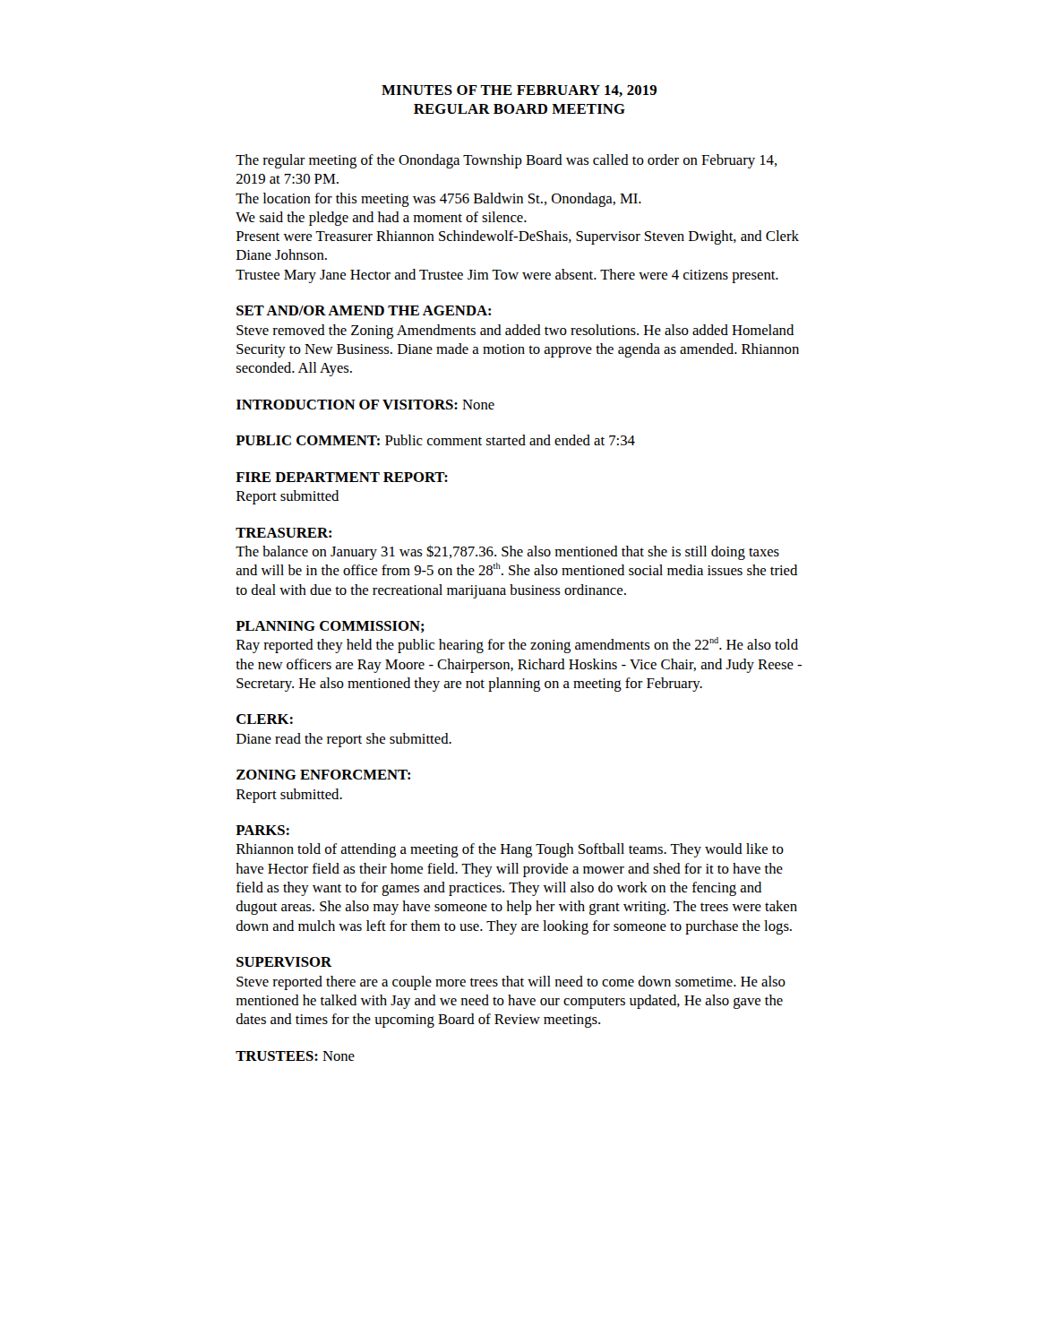MINUTES OF THE FEBRUARY 14, 2019REGULAR BOARD MEETING
The regular meeting of the Onondaga Township Board was called to order on February 14, 2019 at 7:30 PM.
The location for this meeting was 4756 Baldwin St., Onondaga, MI.
We said the pledge and had a moment of silence.
Present were Treasurer Rhiannon Schindewolf-DeShais, Supervisor Steven Dwight, and Clerk Diane Johnson.
Trustee Mary Jane Hector and Trustee Jim Tow were absent. There were 4 citizens present.
SET AND/OR AMEND THE AGENDA:
Steve removed the Zoning Amendments and added two resolutions. He also added Homeland Security to New Business. Diane made a motion to approve the agenda as amended. Rhiannon seconded. All Ayes.
INTRODUCTION OF VISITORS: None
PUBLIC COMMENT: Public comment started and ended at 7:34
FIRE DEPARTMENT REPORT:
Report submitted
TREASURER:
The balance on January 31 was $21,787.36. She also mentioned that she is still doing taxes and will be in the office from 9-5 on the 28th. She also mentioned social media issues she tried to deal with due to the recreational marijuana business ordinance.
PLANNING COMMISSION;
Ray reported they held the public hearing for the zoning amendments on the 22nd. He also told the new officers are Ray Moore - Chairperson, Richard Hoskins - Vice Chair, and Judy Reese - Secretary. He also mentioned they are not planning on a meeting for February.
CLERK:
Diane read the report she submitted.
ZONING ENFORCMENT:
Report submitted.
PARKS:
Rhiannon told of attending a meeting of the Hang Tough Softball teams. They would like to have Hector field as their home field. They will provide a mower and shed for it to have the field as they want to for games and practices. They will also do work on the fencing and dugout areas. She also may have someone to help her with grant writing. The trees were taken down and mulch was left for them to use. They are looking for someone to purchase the logs.
SUPERVISOR
Steve reported there are a couple more trees that will need to come down sometime. He also mentioned he talked with Jay and we need to have our computers updated, He also gave the dates and times for the upcoming Board of Review meetings.
TRUSTEES: None